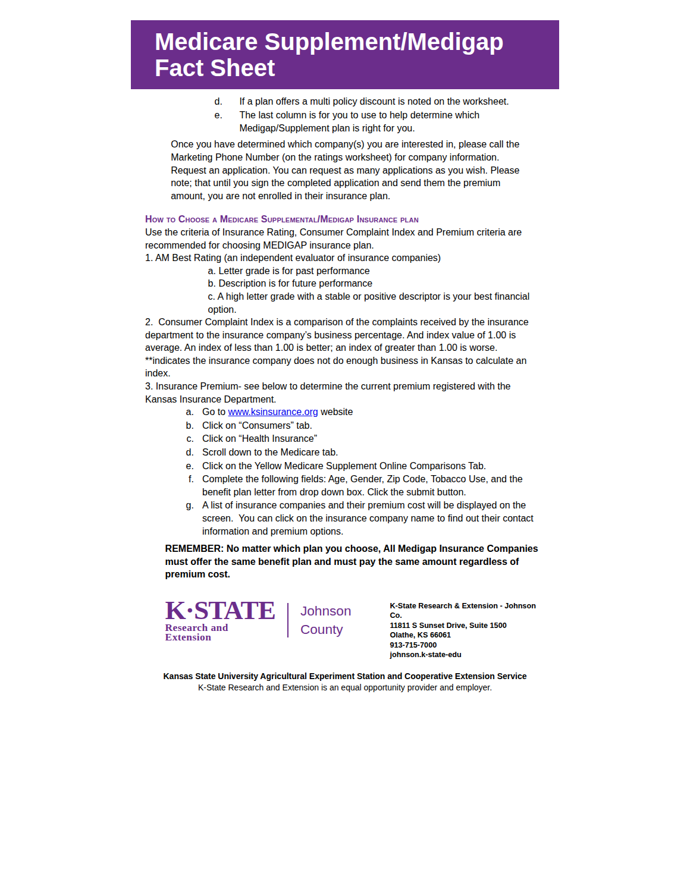Medicare Supplement/Medigap Fact Sheet
If a plan offers a multi policy discount is noted on the worksheet.
The last column is for you to use to help determine which Medigap/Supplement plan is right for you.
Once you have determined which company(s) you are interested in, please call the Marketing Phone Number (on the ratings worksheet) for company information. Request an application. You can request as many applications as you wish. Please note; that until you sign the completed application and send them the premium amount, you are not enrolled in their insurance plan.
How to Choose a Medicare Supplemental/Medigap Insurance plan
Use the criteria of Insurance Rating, Consumer Complaint Index and Premium criteria are recommended for choosing MEDIGAP insurance plan.
1. AM Best Rating (an independent evaluator of insurance companies)
a. Letter grade is for past performance
b. Description is for future performance
c. A high letter grade with a stable or positive descriptor is your best financial option.
2. Consumer Complaint Index is a comparison of the complaints received by the insurance
department to the insurance company’s business percentage. And index value of 1.00 is average. An index of less than 1.00 is better; an index of greater than 1.00 is worse. **indicates the insurance company does not do enough business in Kansas to calculate an index.
3. Insurance Premium- see below to determine the current premium registered with the Kansas Insurance Department.
Go to www.ksinsurance.org website
Click on “Consumers” tab.
Click on “Health Insurance”
Scroll down to the Medicare tab.
Click on the Yellow Medicare Supplement Online Comparisons Tab.
Complete the following fields: Age, Gender, Zip Code, Tobacco Use, and the benefit plan letter from drop down box. Click the submit button.
A list of insurance companies and their premium cost will be displayed on the screen. You can click on the insurance company name to find out their contact information and premium options.
REMEMBER: No matter which plan you choose, All Medigap Insurance Companies must offer the same benefit plan and must pay the same amount regardless of premium cost.
K·STATE
Research and Extension
Johnson County
K-State Research & Extension - Johnson Co.
11811 S Sunset Drive, Suite 1500
Olathe, KS 66061
913-715-7000
johnson.k-state-edu
Kansas State University Agricultural Experiment Station and Cooperative Extension Service
K-State Research and Extension is an equal opportunity provider and employer.